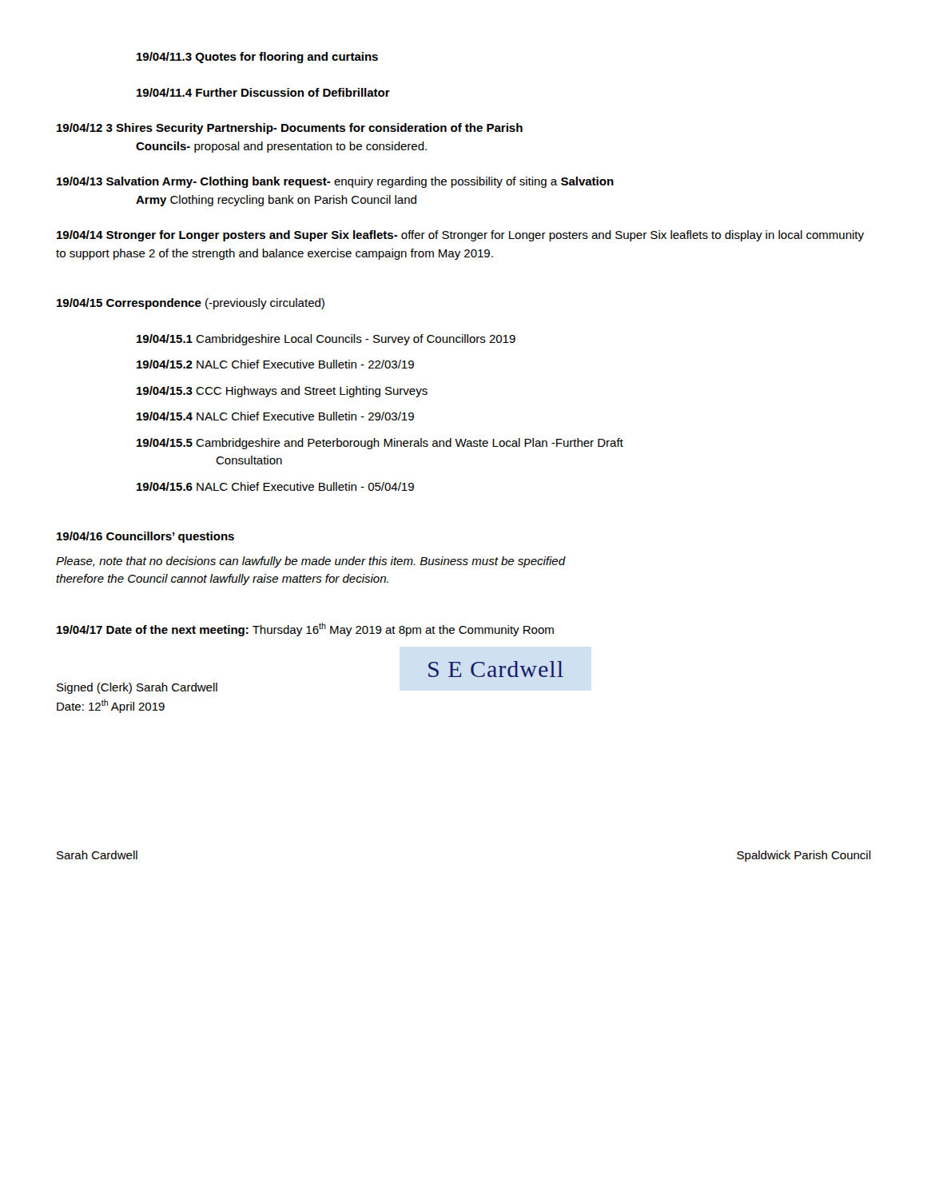19/04/11.3 Quotes for flooring and curtains
19/04/11.4 Further Discussion of Defibrillator
19/04/12 3 Shires Security Partnership- Documents for consideration of the Parish
Councils- proposal and presentation to be considered.
19/04/13 Salvation Army- Clothing bank request- enquiry regarding the possibility of siting a Salvation
Army Clothing recycling bank on Parish Council land
19/04/14 Stronger for Longer posters and Super Six leaflets- offer of Stronger for Longer posters and Super Six leaflets to display in local community to support phase 2 of the strength and balance exercise campaign from May 2019.
19/04/15 Correspondence (-previously circulated)
19/04/15.1 Cambridgeshire Local Councils - Survey of Councillors 2019
19/04/15.2 NALC Chief Executive Bulletin - 22/03/19
19/04/15.3 CCC Highways and Street Lighting Surveys
19/04/15.4 NALC Chief Executive Bulletin - 29/03/19
19/04/15.5 Cambridgeshire and Peterborough Minerals and Waste Local Plan -Further Draft
Consultation
19/04/15.6 NALC Chief Executive Bulletin - 05/04/19
19/04/16 Councillors’ questions
Please, note that no decisions can lawfully be made under this item. Business must be specified
therefore the Council cannot lawfully raise matters for decision.
19/04/17 Date of the next meeting: Thursday 16th May 2019 at 8pm at the Community Room
S E Cardwell
Signed (Clerk) Sarah Cardwell
Date: 12th April 2019
Sarah Cardwell Spaldwick Parish Council